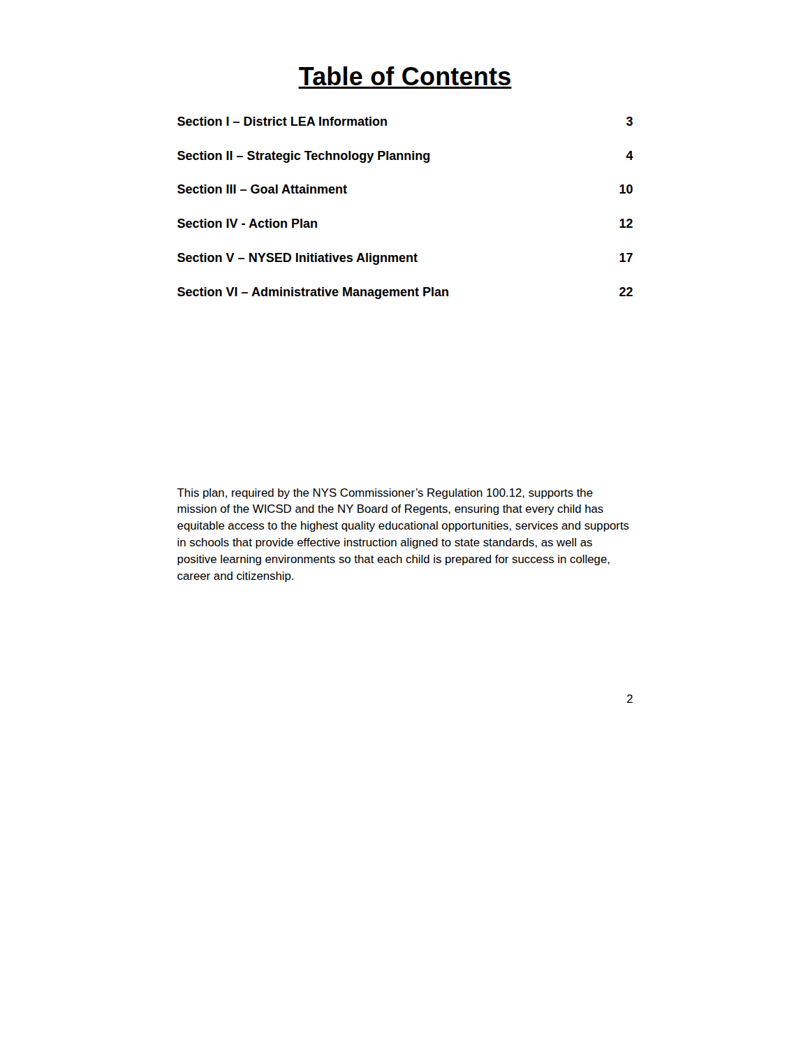Table of Contents
Section I – District LEA Information 3
Section II – Strategic Technology Planning 4
Section III – Goal Attainment 10
Section IV - Action Plan 12
Section V – NYSED Initiatives Alignment 17
Section VI – Administrative Management Plan 22
This plan, required by the NYS Commissioner’s Regulation 100.12, supports the mission of the WICSD and the NY Board of Regents, ensuring that every child has equitable access to the highest quality educational opportunities, services and supports in schools that provide effective instruction aligned to state standards, as well as positive learning environments so that each child is prepared for success in college, career and citizenship.
2